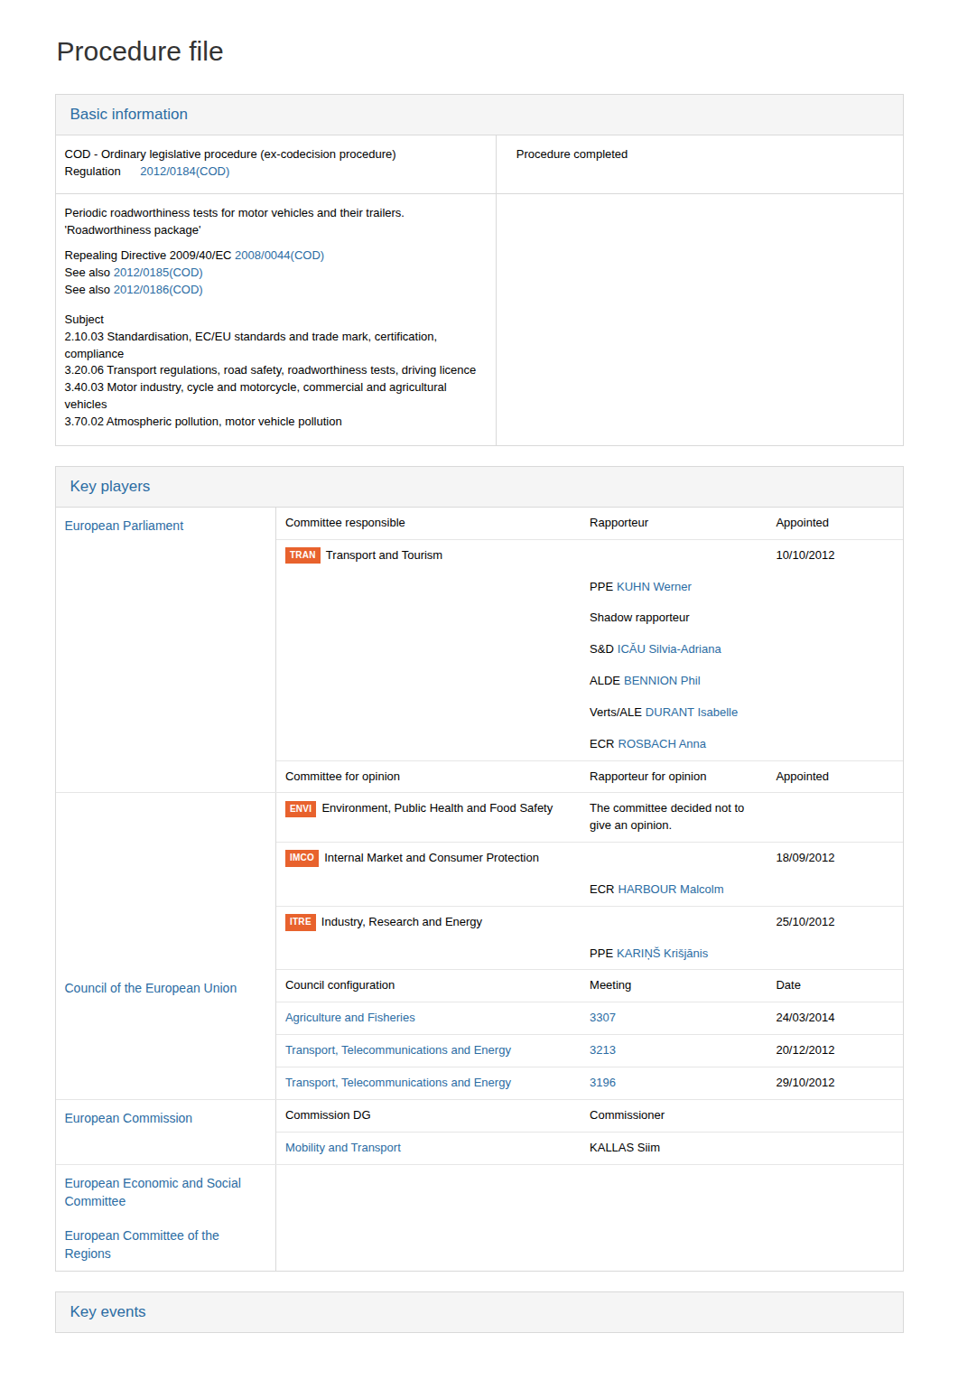Procedure file
Basic information
| COD - Ordinary legislative procedure (ex-codecision procedure) Regulation 2012/0184(COD) | Procedure completed |
| Periodic roadworthiness tests for motor vehicles and their trailers. 'Roadworthiness package' Repealing Directive 2009/40/EC 2008/0044(COD) See also 2012/0185(COD) See also 2012/0186(COD) Subject 2.10.03 Standardisation, EC/EU standards and trade mark, certification, compliance 3.20.06 Transport regulations, road safety, roadworthiness tests, driving licence 3.40.03 Motor industry, cycle and motorcycle, commercial and agricultural vehicles 3.70.02 Atmospheric pollution, motor vehicle pollution | |
Key players
| European Parliament | Committee responsible | Rapporteur | Appointed |
| TRAN Transport and Tourism | | 10/10/2012 |
| | PPE KUHN Werner | |
| | Shadow rapporteur | |
| | S&D ICĂU Silvia-Adriana | |
| | ALDE BENNION Phil | |
| | Verts/ALE DURANT Isabelle | |
| | ECR ROSBACH Anna | |
| Committee for opinion | Rapporteur for opinion | Appointed |
| | ENVI Environment, Public Health and Food Safety | The committee decided not to give an opinion. | |
| IMCO Internal Market and Consumer Protection | | 18/09/2012 |
| | ECR HARBOUR Malcolm | |
| ITRE Industry, Research and Energy | | 25/10/2012 |
| | PPE KARIŅŠ Krišjānis | |
| Council of the European Union | Council configuration | Meeting | Date |
| Agriculture and Fisheries | 3307 | 24/03/2014 |
| Transport, Telecommunications and Energy | 3213 | 20/12/2012 |
| Transport, Telecommunications and Energy | 3196 | 29/10/2012 |
| European Commission | Commission DG | Commissioner | |
| Mobility and Transport | KALLAS Siim | |
| European Economic and Social Committee | | | |
| European Committee of the Regions | | | |
Key events